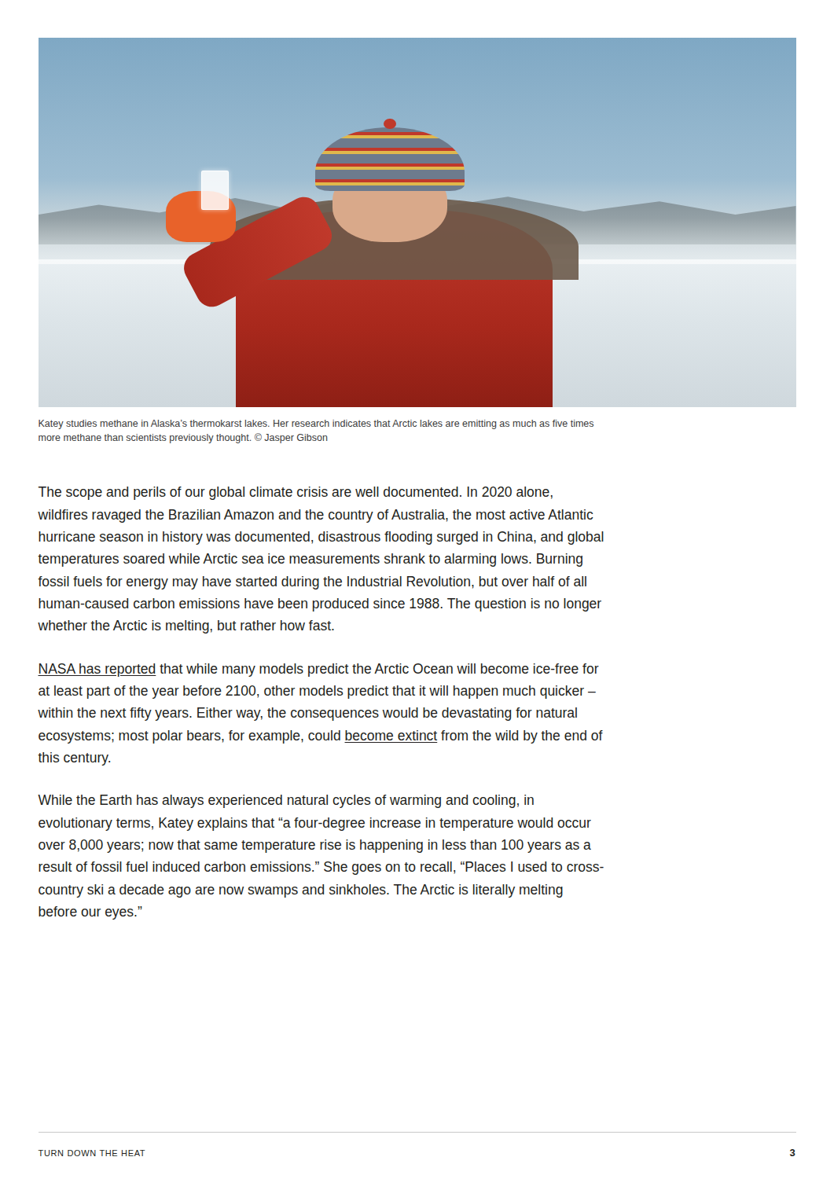Katey studies methane in Alaska’s thermokarst lakes. Her research indicates that Arctic lakes are emitting as much as five times more methane than scientists previously thought. © Jasper Gibson
The scope and perils of our global climate crisis are well documented. In 2020 alone, wildfires ravaged the Brazilian Amazon and the country of Australia, the most active Atlantic hurricane season in history was documented, disastrous flooding surged in China, and global temperatures soared while Arctic sea ice measurements shrank to alarming lows. Burning fossil fuels for energy may have started during the Industrial Revolution, but over half of all human-caused carbon emissions have been produced since 1988. The question is no longer whether the Arctic is melting, but rather how fast.
NASA has reported that while many models predict the Arctic Ocean will become ice-free for at least part of the year before 2100, other models predict that it will happen much quicker – within the next fifty years. Either way, the consequences would be devastating for natural ecosystems; most polar bears, for example, could become extinct from the wild by the end of this century.
While the Earth has always experienced natural cycles of warming and cooling, in evolutionary terms, Katey explains that “a four-degree increase in temperature would occur over 8,000 years; now that same temperature rise is happening in less than 100 years as a result of fossil fuel induced carbon emissions.” She goes on to recall, “Places I used to cross-country ski a decade ago are now swamps and sinkholes. The Arctic is literally melting before our eyes.”
Turn Down the Heat 3